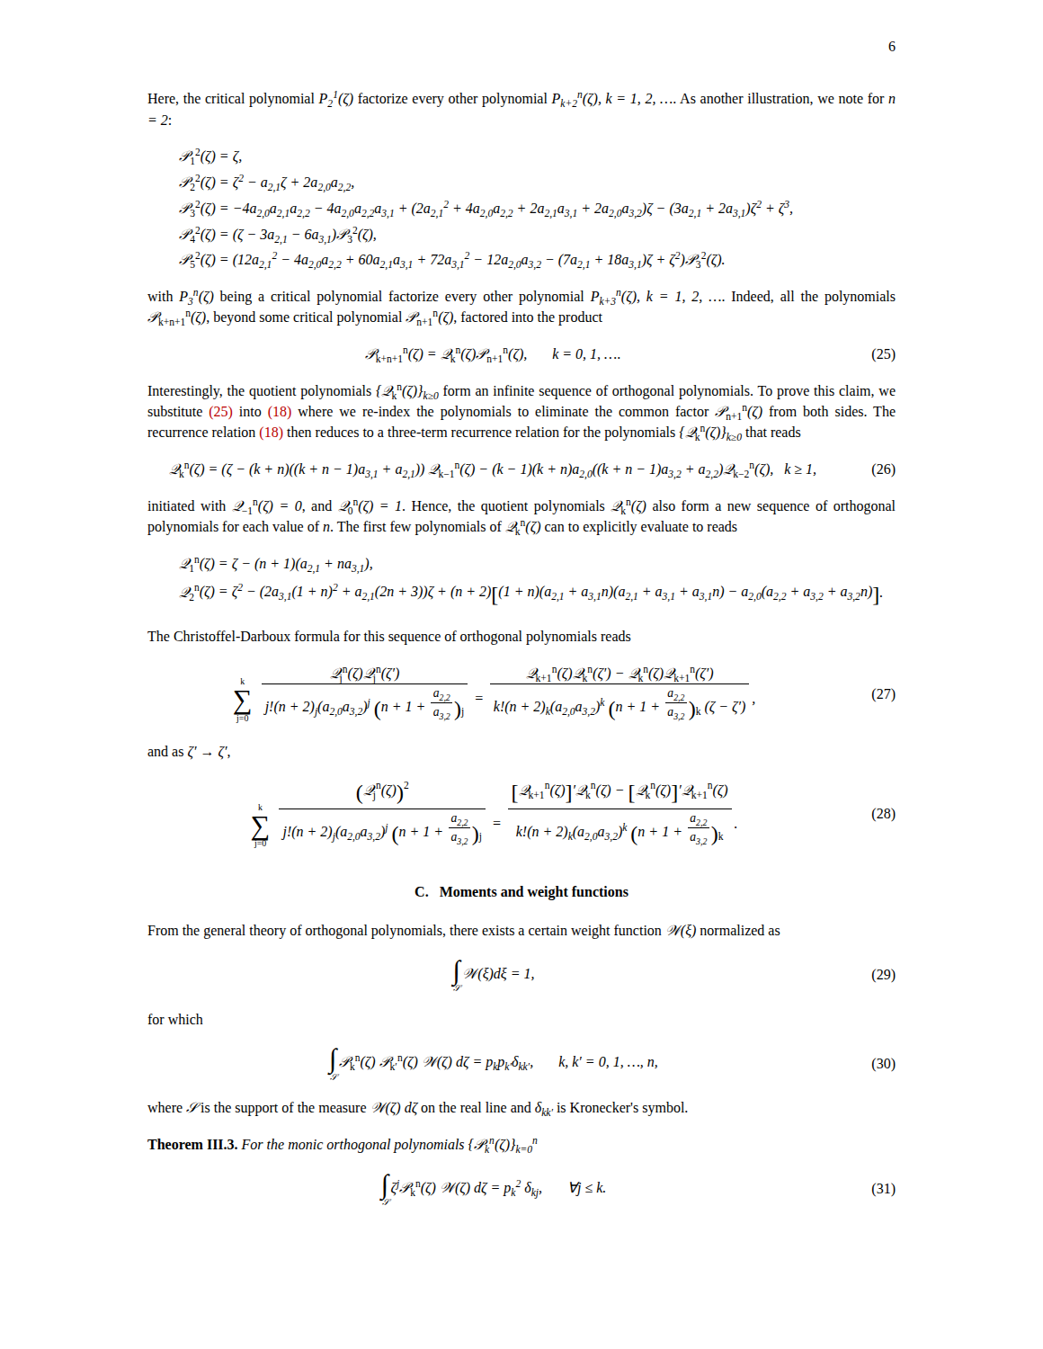6
Here, the critical polynomial P21(ζ) factorize every other polynomial Pk+2n(ζ), k = 1, 2, …. As another illustration, we note for n = 2:
𝒫12(ζ) = ζ,
𝒫22(ζ) = ζ2 − a2,1ζ + 2a2,0a2,2,
𝒫32(ζ) = −4a2,0a2,1a2,2 − 4a2,0a2,2a3,1 + (2a2,12 + 4a2,0a2,2 + 2a2,1a3,1 + 2a2,0a3,2)ζ − (3a2,1 + 2a3,1)ζ2 + ζ3,
𝒫42(ζ) = (ζ − 3a2,1 − 6a3,1) 𝒫32(ζ),
𝒫52(ζ) = (12a2,12 − 4a2,0a2,2 + 60a2,1a3,1 + 72a3,12 − 12a2,0a3,2 − (7a2,1 + 18a3,1)ζ + ζ2) 𝒫32(ζ).
with P3n(ζ) being a critical polynomial factorize every other polynomial Pk+3n(ζ), k = 1, 2, …. Indeed, all the polynomials 𝒫k+n+1n(ζ), beyond some critical polynomial 𝒫n+1n(ζ), factored into the product
𝒫k+n+1n(ζ) = 𝒬kn(ζ) 𝒫n+1n(ζ), k = 0, 1, ….
(25)
Interestingly, the quotient polynomials {𝒬kn(ζ)}k≥0 form an infinite sequence of orthogonal polynomials. To prove this claim, we substitute (25) into (18) where we re-index the polynomials to eliminate the common factor 𝒫n+1n(ζ) from both sides. The recurrence relation (18) then reduces to a three-term recurrence relation for the polynomials {𝒬kn(ζ)}k≥0 that reads
𝒬kn(ζ) = (ζ − (k + n)((k + n − 1)a3,1 + a2,1)) 𝒬k−1n(ζ) − (k − 1)(k + n)a2,0((k + n − 1)a3,2 + a2,2) 𝒬k−2n(ζ), k ≥ 1,
(26)
initiated with 𝒬−1n(ζ) = 0, and 𝒬0n(ζ) = 1. Hence, the quotient polynomials 𝒬kn(ζ) also form a new sequence of orthogonal polynomials for each value of n. The first few polynomials of 𝒬kn(ζ) can to explicitly evaluate to reads
𝒬1n(ζ) = ζ − (n + 1)(a2,1 + na3,1),
𝒬2n(ζ) = ζ2 − (2a3,1(1 + n)2 + a2,1(2n + 3))ζ + (n + 2)[(1 + n)(a2,1 + a3,1n)(a2,1 + a3,1 + a3,1n) − a2,0(a2,2 + a3,2 + a3,2n)].
The Christoffel-Darboux formula for this sequence of orthogonal polynomials reads
k∑j=0 𝒬jn(ζ) 𝒬jn(ζ′) j!(n + 2)j(a2,0a3,2)j (n + 1 + a2,2 a3,2)j = 𝒬k+1n(ζ) 𝒬kn(ζ′) − 𝒬kn(ζ) 𝒬k+1n(ζ′) k!(n + 2)k(a2,0a3,2)k (n + 1 + a2,2 a3,2)k (ζ − ζ′) ,
(27)
and as ζ′ → ζ′,
k∑j=0 (𝒬jn(ζ))2 j!(n + 2)j(a2,0a3,2)j (n + 1 + a2,2 a3,2)j = [𝒬k+1n(ζ)]′𝒬kn(ζ) − [𝒬kn(ζ)]′𝒬k+1n(ζ) k!(n + 2)k(a2,0a3,2)k (n + 1 + a2,2 a3,2)k .
(28)
C. Moments and weight functions
From the general theory of orthogonal polynomials, there exists a certain weight function 𝒲(ξ) normalized as
∫𝒮 𝒲(ξ)dξ = 1,
(29)
for which
∫𝒮 𝒫kn(ζ) 𝒫k′n(ζ) 𝒲(ζ) dζ = pkpk′δkk′, k, k′ = 0, 1, …, n,
(30)
where 𝒮 is the support of the measure 𝒲(ζ) dζ on the real line and δkk′ is Kronecker's symbol.
Theorem III.3. For the monic orthogonal polynomials {𝒫kn(ζ)}k=0n
∫𝒮 ζj 𝒫kn(ζ) 𝒲(ζ) dζ = pk2 δkj, ∀j ≤ k.
(31)